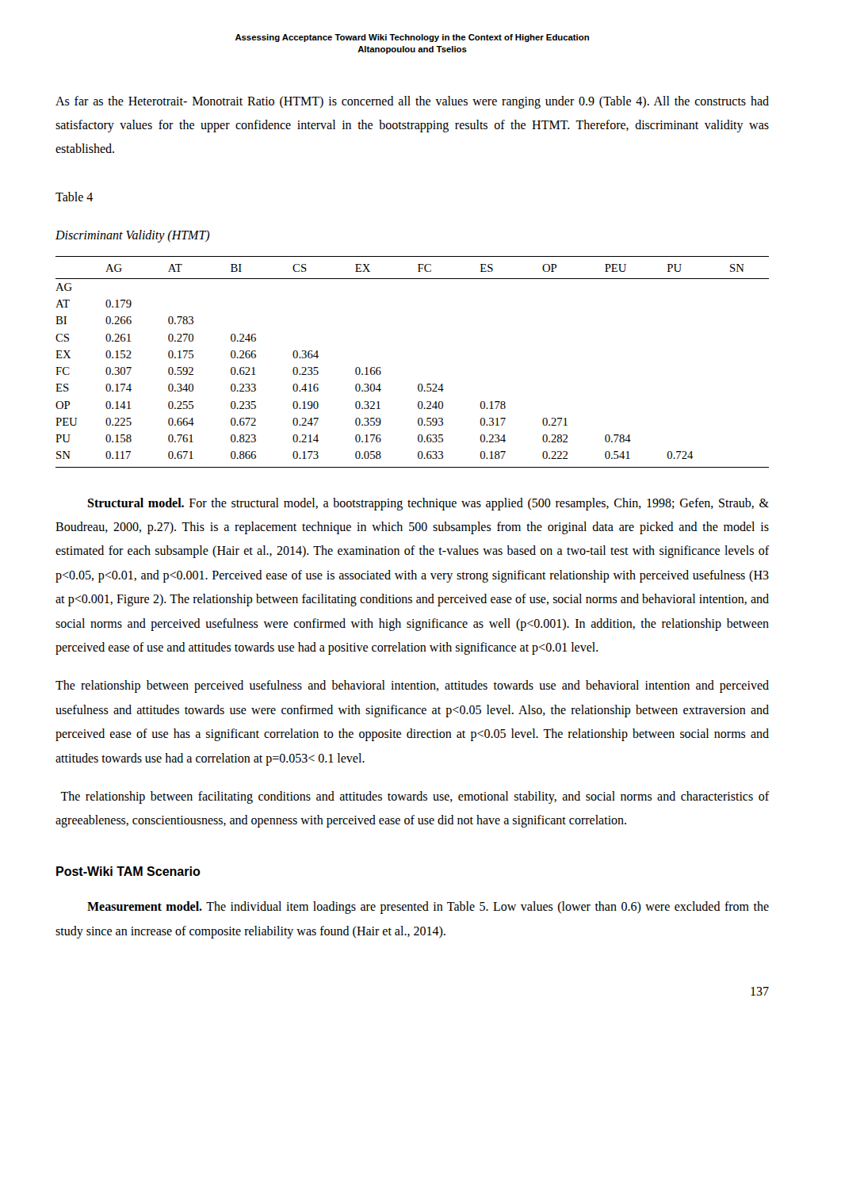Assessing Acceptance Toward Wiki Technology in the Context of Higher Education
Altanopoulou and Tselios
As far as the Heterotrait- Monotrait Ratio (HTMT) is concerned all the values were ranging under 0.9 (Table 4). All the constructs had satisfactory values for the upper confidence interval in the bootstrapping results of the HTMT. Therefore, discriminant validity was established.
Table 4
Discriminant Validity (HTMT)
| | AG | AT | BI | CS | EX | FC | ES | OP | PEU | PU | SN |
| --- | --- | --- | --- | --- | --- | --- | --- | --- | --- | --- | --- |
| AG | | | | | | | | | | | |
| AT | 0.179 | | | | | | | | | | |
| BI | 0.266 | 0.783 | | | | | | | | | |
| CS | 0.261 | 0.270 | 0.246 | | | | | | | | |
| EX | 0.152 | 0.175 | 0.266 | 0.364 | | | | | | | |
| FC | 0.307 | 0.592 | 0.621 | 0.235 | 0.166 | | | | | | |
| ES | 0.174 | 0.340 | 0.233 | 0.416 | 0.304 | 0.524 | | | | | |
| OP | 0.141 | 0.255 | 0.235 | 0.190 | 0.321 | 0.240 | 0.178 | | | | |
| PEU | 0.225 | 0.664 | 0.672 | 0.247 | 0.359 | 0.593 | 0.317 | 0.271 | | | |
| PU | 0.158 | 0.761 | 0.823 | 0.214 | 0.176 | 0.635 | 0.234 | 0.282 | 0.784 | | |
| SN | 0.117 | 0.671 | 0.866 | 0.173 | 0.058 | 0.633 | 0.187 | 0.222 | 0.541 | 0.724 | |
Structural model. For the structural model, a bootstrapping technique was applied (500 resamples, Chin, 1998; Gefen, Straub, & Boudreau, 2000, p.27). This is a replacement technique in which 500 subsamples from the original data are picked and the model is estimated for each subsample (Hair et al., 2014). The examination of the t-values was based on a two-tail test with significance levels of p<0.05, p<0.01, and p<0.001. Perceived ease of use is associated with a very strong significant relationship with perceived usefulness (H3 at p<0.001, Figure 2). The relationship between facilitating conditions and perceived ease of use, social norms and behavioral intention, and social norms and perceived usefulness were confirmed with high significance as well (p<0.001). In addition, the relationship between perceived ease of use and attitudes towards use had a positive correlation with significance at p<0.01 level.
The relationship between perceived usefulness and behavioral intention, attitudes towards use and behavioral intention and perceived usefulness and attitudes towards use were confirmed with significance at p<0.05 level. Also, the relationship between extraversion and perceived ease of use has a significant correlation to the opposite direction at p<0.05 level. The relationship between social norms and attitudes towards use had a correlation at p=0.053< 0.1 level.
The relationship between facilitating conditions and attitudes towards use, emotional stability, and social norms and characteristics of agreeableness, conscientiousness, and openness with perceived ease of use did not have a significant correlation.
Post-Wiki TAM Scenario
Measurement model. The individual item loadings are presented in Table 5. Low values (lower than 0.6) were excluded from the study since an increase of composite reliability was found (Hair et al., 2014).
137